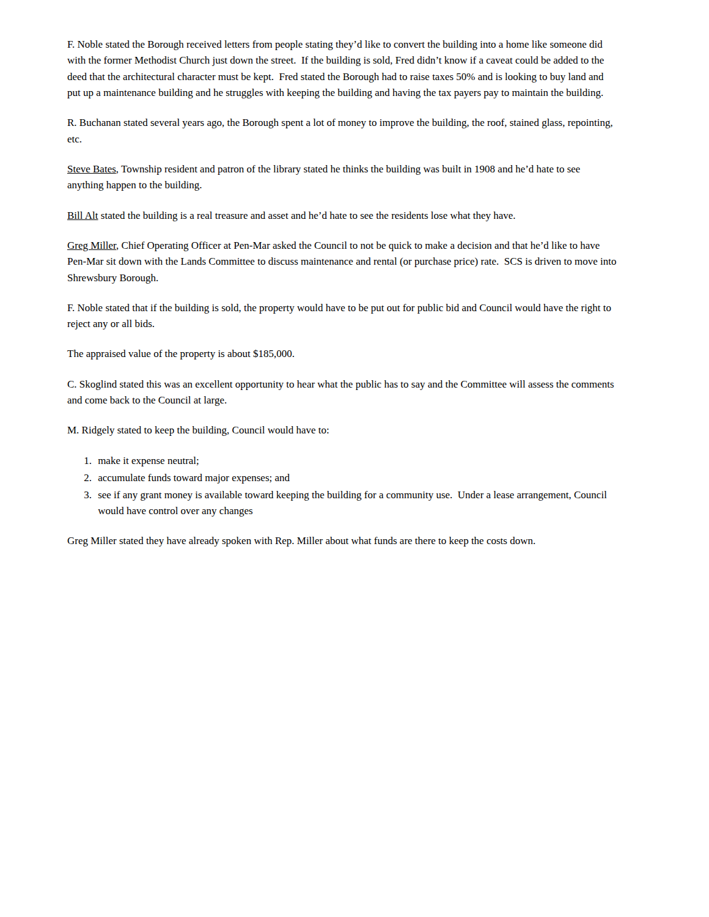F. Noble stated the Borough received letters from people stating they’d like to convert the building into a home like someone did with the former Methodist Church just down the street. If the building is sold, Fred didn’t know if a caveat could be added to the deed that the architectural character must be kept. Fred stated the Borough had to raise taxes 50% and is looking to buy land and put up a maintenance building and he struggles with keeping the building and having the tax payers pay to maintain the building.
R. Buchanan stated several years ago, the Borough spent a lot of money to improve the building, the roof, stained glass, repointing, etc.
Steve Bates, Township resident and patron of the library stated he thinks the building was built in 1908 and he’d hate to see anything happen to the building.
Bill Alt stated the building is a real treasure and asset and he’d hate to see the residents lose what they have.
Greg Miller, Chief Operating Officer at Pen-Mar asked the Council to not be quick to make a decision and that he’d like to have Pen-Mar sit down with the Lands Committee to discuss maintenance and rental (or purchase price) rate. SCS is driven to move into Shrewsbury Borough.
F. Noble stated that if the building is sold, the property would have to be put out for public bid and Council would have the right to reject any or all bids.
The appraised value of the property is about $185,000.
C. Skoglind stated this was an excellent opportunity to hear what the public has to say and the Committee will assess the comments and come back to the Council at large.
M. Ridgely stated to keep the building, Council would have to:
make it expense neutral;
accumulate funds toward major expenses; and
see if any grant money is available toward keeping the building for a community use. Under a lease arrangement, Council would have control over any changes
Greg Miller stated they have already spoken with Rep. Miller about what funds are there to keep the costs down.